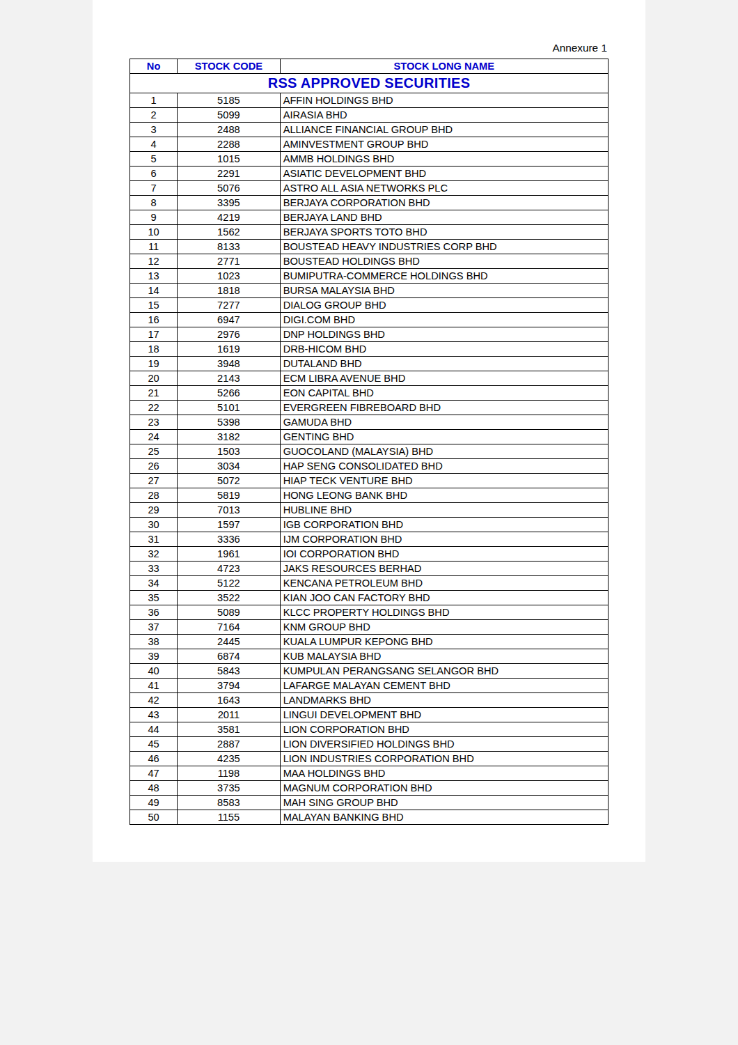Annexure 1
| RSS APPROVED SECURITIES |
| No | STOCK CODE | STOCK LONG NAME |
| 1 | 5185 | AFFIN HOLDINGS BHD |
| 2 | 5099 | AIRASIA BHD |
| 3 | 2488 | ALLIANCE FINANCIAL GROUP BHD |
| 4 | 2288 | AMINVESTMENT GROUP BHD |
| 5 | 1015 | AMMB HOLDINGS BHD |
| 6 | 2291 | ASIATIC DEVELOPMENT BHD |
| 7 | 5076 | ASTRO ALL ASIA NETWORKS PLC |
| 8 | 3395 | BERJAYA CORPORATION BHD |
| 9 | 4219 | BERJAYA LAND BHD |
| 10 | 1562 | BERJAYA SPORTS TOTO BHD |
| 11 | 8133 | BOUSTEAD HEAVY INDUSTRIES CORP BHD |
| 12 | 2771 | BOUSTEAD HOLDINGS BHD |
| 13 | 1023 | BUMIPUTRA-COMMERCE HOLDINGS BHD |
| 14 | 1818 | BURSA MALAYSIA BHD |
| 15 | 7277 | DIALOG GROUP BHD |
| 16 | 6947 | DIGI.COM BHD |
| 17 | 2976 | DNP HOLDINGS BHD |
| 18 | 1619 | DRB-HICOM BHD |
| 19 | 3948 | DUTALAND BHD |
| 20 | 2143 | ECM LIBRA AVENUE BHD |
| 21 | 5266 | EON CAPITAL BHD |
| 22 | 5101 | EVERGREEN FIBREBOARD BHD |
| 23 | 5398 | GAMUDA BHD |
| 24 | 3182 | GENTING BHD |
| 25 | 1503 | GUOCOLAND (MALAYSIA) BHD |
| 26 | 3034 | HAP SENG CONSOLIDATED BHD |
| 27 | 5072 | HIAP TECK VENTURE BHD |
| 28 | 5819 | HONG LEONG BANK BHD |
| 29 | 7013 | HUBLINE BHD |
| 30 | 1597 | IGB CORPORATION BHD |
| 31 | 3336 | IJM CORPORATION BHD |
| 32 | 1961 | IOI CORPORATION BHD |
| 33 | 4723 | JAKS RESOURCES BERHAD |
| 34 | 5122 | KENCANA PETROLEUM BHD |
| 35 | 3522 | KIAN JOO CAN FACTORY BHD |
| 36 | 5089 | KLCC PROPERTY HOLDINGS BHD |
| 37 | 7164 | KNM GROUP BHD |
| 38 | 2445 | KUALA LUMPUR KEPONG BHD |
| 39 | 6874 | KUB MALAYSIA BHD |
| 40 | 5843 | KUMPULAN PERANGSANG SELANGOR BHD |
| 41 | 3794 | LAFARGE MALAYAN CEMENT BHD |
| 42 | 1643 | LANDMARKS BHD |
| 43 | 2011 | LINGUI DEVELOPMENT BHD |
| 44 | 3581 | LION CORPORATION BHD |
| 45 | 2887 | LION DIVERSIFIED HOLDINGS BHD |
| 46 | 4235 | LION INDUSTRIES CORPORATION BHD |
| 47 | 1198 | MAA HOLDINGS BHD |
| 48 | 3735 | MAGNUM CORPORATION BHD |
| 49 | 8583 | MAH SING GROUP BHD |
| 50 | 1155 | MALAYAN BANKING BHD |